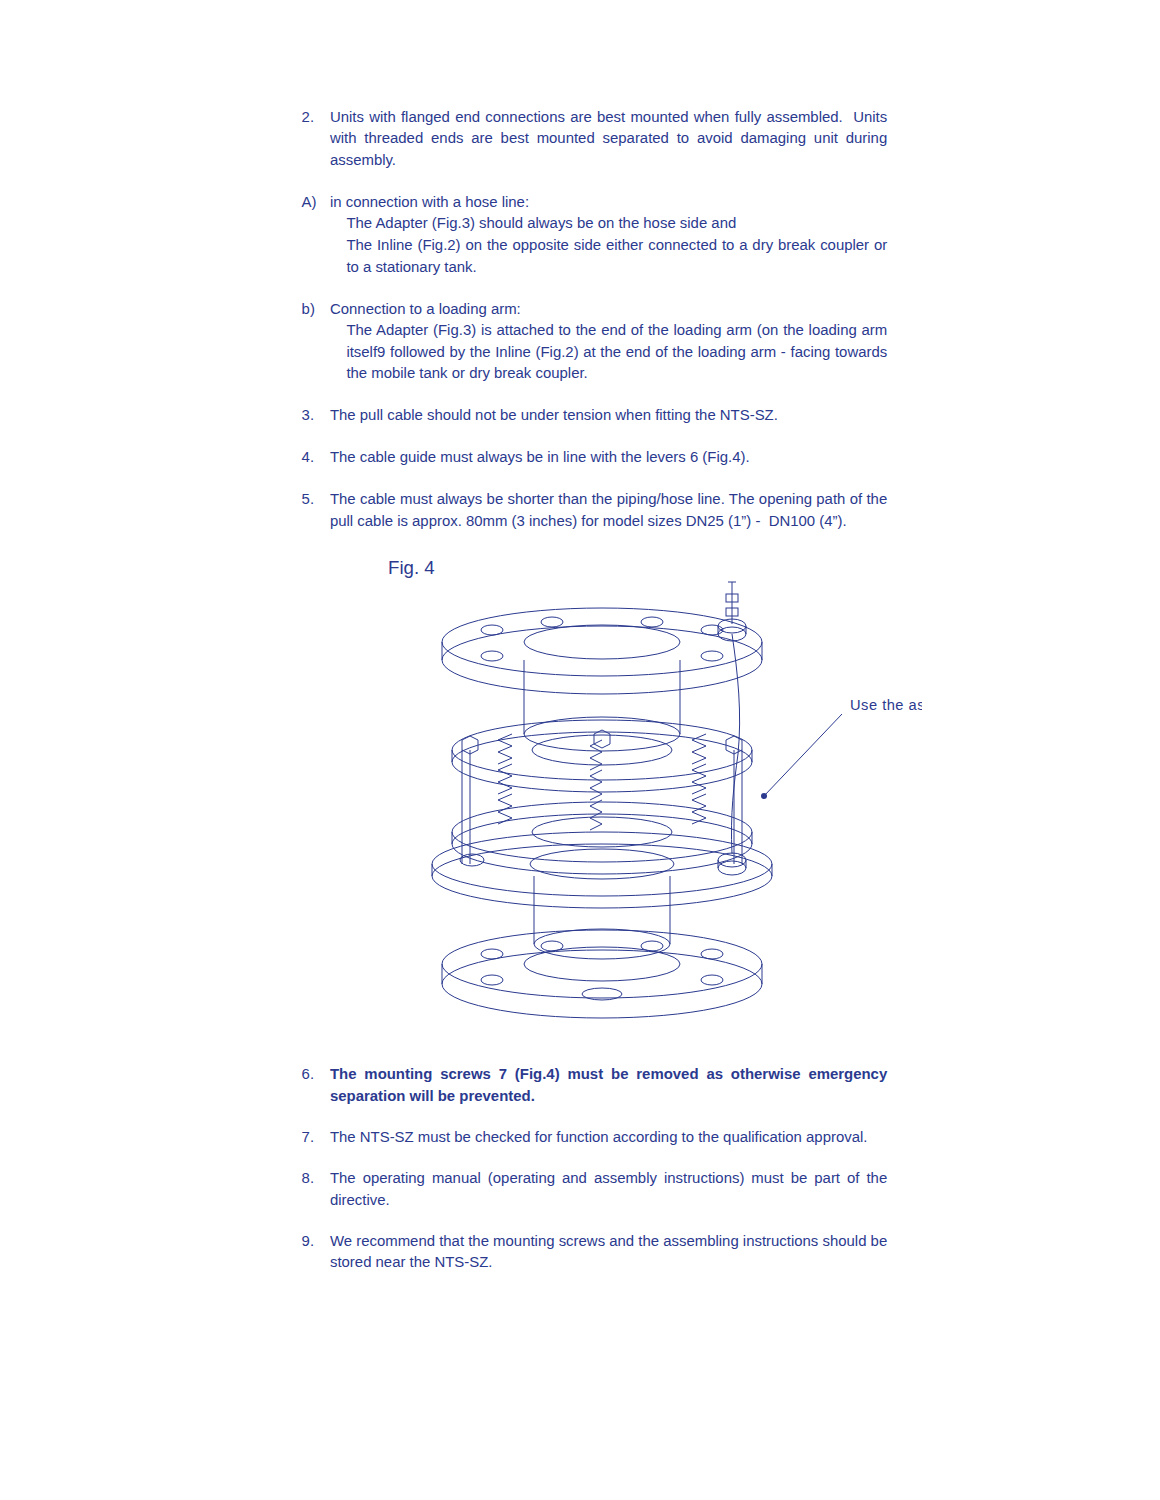2. Units with flanged end connections are best mounted when fully assembled. Units with threaded ends are best mounted separated to avoid damaging unit during assembly.
A) in connection with a hose line: The Adapter (Fig.3) should always be on the hose side and The Inline (Fig.2) on the opposite side either connected to a dry break coupler or to a stationary tank.
b) Connection to a loading arm: The Adapter (Fig.3) is attached to the end of the loading arm (on the loading arm itself9 followed by the Inline (Fig.2) at the end of the loading arm - facing towards the mobile tank or dry break coupler.
3. The pull cable should not be under tension when fitting the NTS-SZ.
4. The cable guide must always be in line with the levers 6 (Fig.4).
5. The cable must always be shorter than the piping/hose line. The opening path of the pull cable is approx. 80mm (3 inches) for model sizes DN25 (1”) - DN100 (4”).
Fig. 4
Use the assemply screws (22)
6. The mounting screws 7 (Fig.4) must be removed as otherwise emergency separation will be prevented.
7. The NTS-SZ must be checked for function according to the qualification approval.
8. The operating manual (operating and assembly instructions) must be part of the directive.
9. We recommend that the mounting screws and the assembling instructions should be stored near the NTS-SZ.